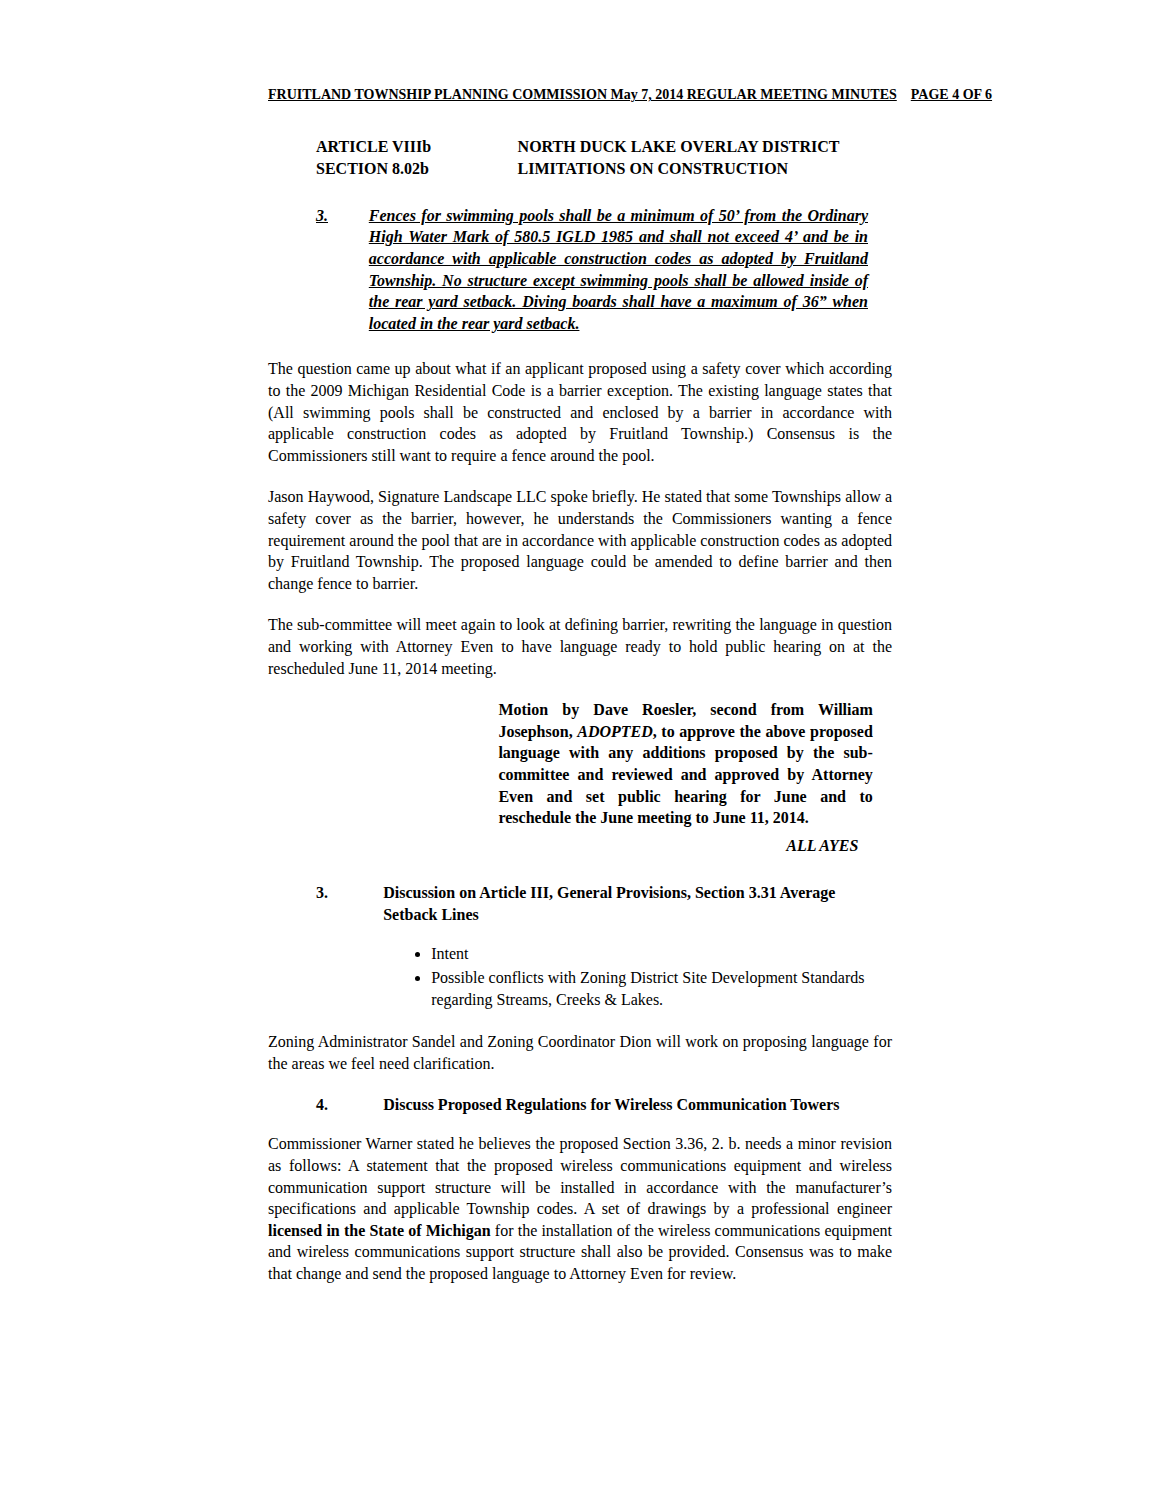FRUITLAND TOWNSHIP PLANNING COMMISSION May 7, 2014 REGULAR MEETING MINUTES PAGE 4 OF 6
ARTICLE VIIIb NORTH DUCK LAKE OVERLAY DISTRICT
SECTION 8.02b LIMITATIONS ON CONSTRUCTION
3. Fences for swimming pools shall be a minimum of 50’ from the Ordinary High Water Mark of 580.5 IGLD 1985 and shall not exceed 4’ and be in accordance with applicable construction codes as adopted by Fruitland Township. No structure except swimming pools shall be allowed inside of the rear yard setback. Diving boards shall have a maximum of 36” when located in the rear yard setback.
The question came up about what if an applicant proposed using a safety cover which according to the 2009 Michigan Residential Code is a barrier exception. The existing language states that (All swimming pools shall be constructed and enclosed by a barrier in accordance with applicable construction codes as adopted by Fruitland Township.) Consensus is the Commissioners still want to require a fence around the pool.
Jason Haywood, Signature Landscape LLC spoke briefly. He stated that some Townships allow a safety cover as the barrier, however, he understands the Commissioners wanting a fence requirement around the pool that are in accordance with applicable construction codes as adopted by Fruitland Township. The proposed language could be amended to define barrier and then change fence to barrier.
The sub-committee will meet again to look at defining barrier, rewriting the language in question and working with Attorney Even to have language ready to hold public hearing on at the rescheduled June 11, 2014 meeting.
Motion by Dave Roesler, second from William Josephson, ADOPTED, to approve the above proposed language with any additions proposed by the sub-committee and reviewed and approved by Attorney Even and set public hearing for June and to reschedule the June meeting to June 11, 2014.
ALL AYES
3. Discussion on Article III, General Provisions, Section 3.31 Average Setback Lines
Intent
Possible conflicts with Zoning District Site Development Standards regarding Streams, Creeks & Lakes.
Zoning Administrator Sandel and Zoning Coordinator Dion will work on proposing language for the areas we feel need clarification.
4. Discuss Proposed Regulations for Wireless Communication Towers
Commissioner Warner stated he believes the proposed Section 3.36, 2. b. needs a minor revision as follows: A statement that the proposed wireless communications equipment and wireless communication support structure will be installed in accordance with the manufacturer’s specifications and applicable Township codes. A set of drawings by a professional engineer licensed in the State of Michigan for the installation of the wireless communications equipment and wireless communications support structure shall also be provided. Consensus was to make that change and send the proposed language to Attorney Even for review.